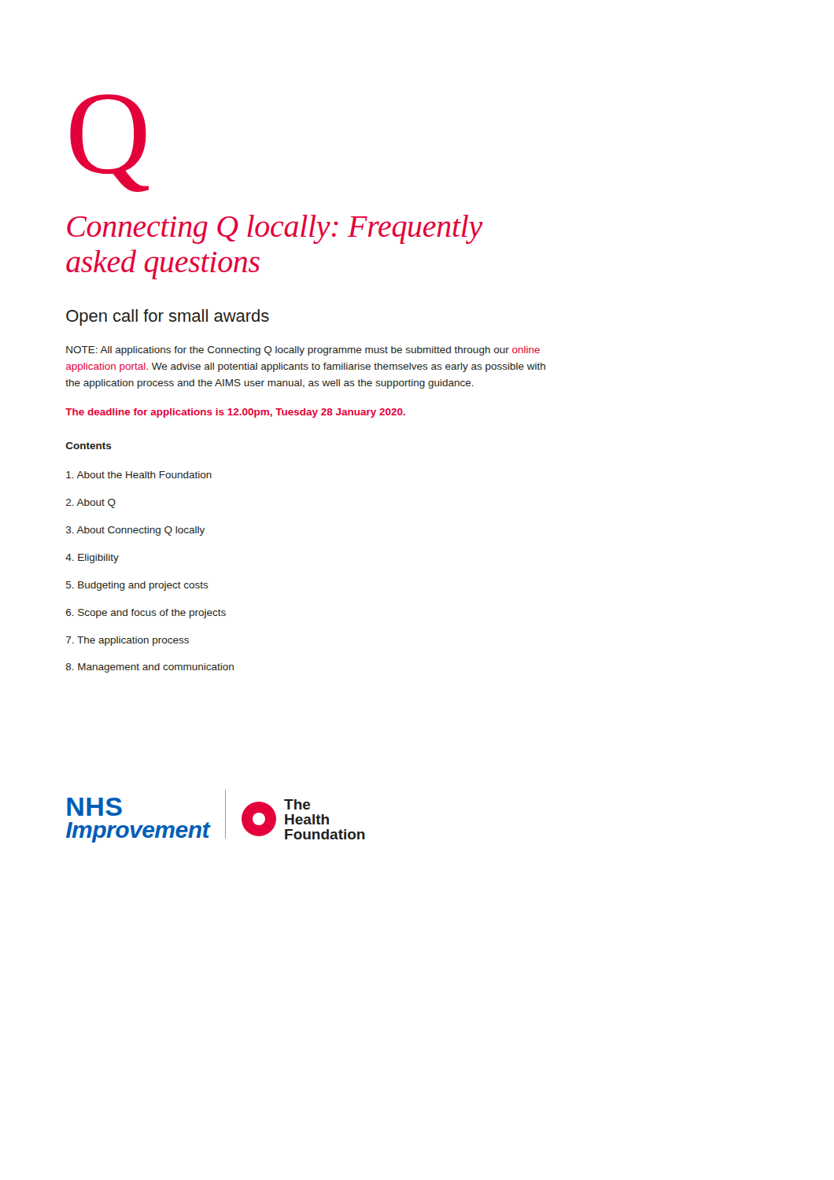Q
Connecting Q locally: Frequently
asked questions
Open call for small awards
NOTE: All applications for the Connecting Q locally programme must be submitted through our online application portal. We advise all potential applicants to familiarise themselves as early as possible with the application process and the AIMS user manual, as well as the supporting guidance.
The deadline for applications is 12.00pm, Tuesday 28 January 2020.
Contents
1. About the Health Foundation
2. About Q
3. About Connecting Q locally
4. Eligibility
5. Budgeting and project costs
6. Scope and focus of the projects
7. The application process
8. Management and communication
NHS
Improvement
The
Health
Foundation